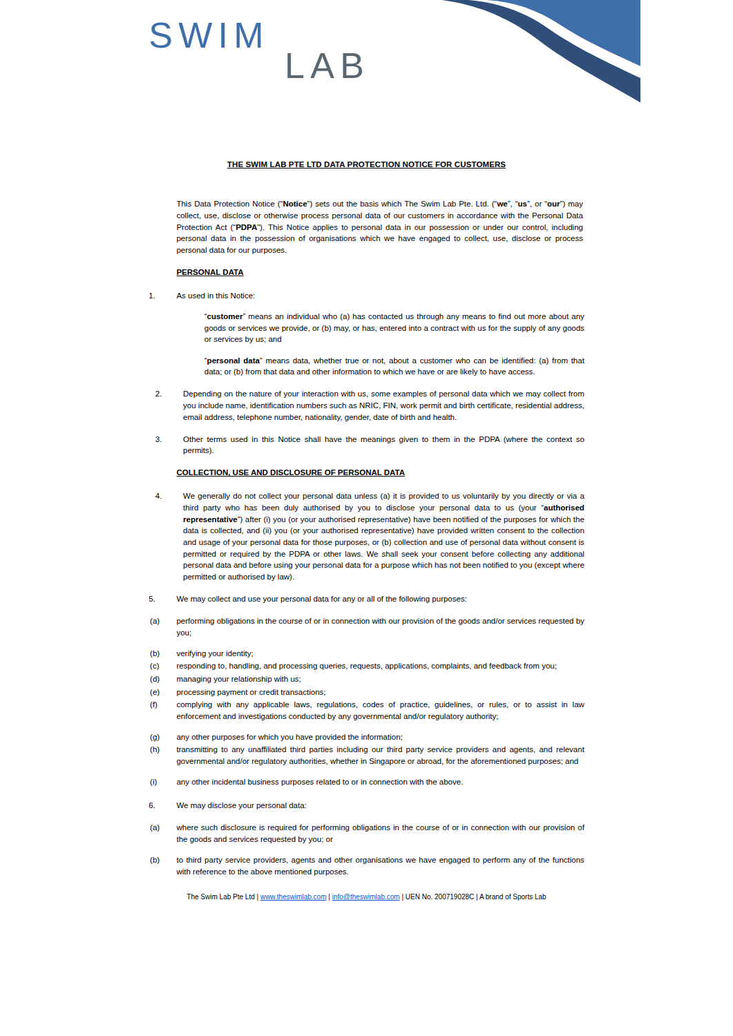SWIM
LAB
THE SWIM LAB PTE LTD DATA PROTECTION NOTICE FOR CUSTOMERS
This Data Protection Notice (“Notice”) sets out the basis which The Swim Lab Pte. Ltd. (“we”, “us”, or “our”) may collect, use, disclose or otherwise process personal data of our customers in accordance with the Personal Data Protection Act (“PDPA”). This Notice applies to personal data in our possession or under our control, including personal data in the possession of organisations which we have engaged to collect, use, disclose or process personal data for our purposes.
PERSONAL DATA
1.
As used in this Notice:
“customer” means an individual who (a) has contacted us through any means to find out more about any goods or services we provide, or (b) may, or has, entered into a contract with us for the supply of any goods or services by us; and
“personal data” means data, whether true or not, about a customer who can be identified: (a) from that data; or (b) from that data and other information to which we have or are likely to have access.
2.
Depending on the nature of your interaction with us, some examples of personal data which we may collect from you include name, identification numbers such as NRIC, FIN, work permit and birth certificate, residential address, email address, telephone number, nationality, gender, date of birth and health.
3.
Other terms used in this Notice shall have the meanings given to them in the PDPA (where the context so permits).
COLLECTION, USE AND DISCLOSURE OF PERSONAL DATA
4.
We generally do not collect your personal data unless (a) it is provided to us voluntarily by you directly or via a third party who has been duly authorised by you to disclose your personal data to us (your “authorised representative”) after (i) you (or your authorised representative) have been notified of the purposes for which the data is collected, and (ii) you (or your authorised representative) have provided written consent to the collection and usage of your personal data for those purposes, or (b) collection and use of personal data without consent is permitted or required by the PDPA or other laws. We shall seek your consent before collecting any additional personal data and before using your personal data for a purpose which has not been notified to you (except where permitted or authorised by law).
5.
We may collect and use your personal data for any or all of the following purposes:
(a)
performing obligations in the course of or in connection with our provision of the goods and/or services requested by you;
(b)
verifying your identity;
(c)
responding to, handling, and processing queries, requests, applications, complaints, and feedback from you;
(d)
managing your relationship with us;
(e)
processing payment or credit transactions;
(f)
complying with any applicable laws, regulations, codes of practice, guidelines, or rules, or to assist in law enforcement and investigations conducted by any governmental and/or regulatory authority;
(g)
any other purposes for which you have provided the information;
(h)
transmitting to any unaffiliated third parties including our third party service providers and agents, and relevant governmental and/or regulatory authorities, whether in Singapore or abroad, for the aforementioned purposes; and
(i)
any other incidental business purposes related to or in connection with the above.
6.
We may disclose your personal data:
(a)
where such disclosure is required for performing obligations in the course of or in connection with our provision of the goods and services requested by you; or
(b)
to third party service providers, agents and other organisations we have engaged to perform any of the functions with reference to the above mentioned purposes.
The Swim Lab Pte Ltd | www.theswimlab.com | info@theswimlab.com | UEN No. 200719028C | A brand of Sports Lab